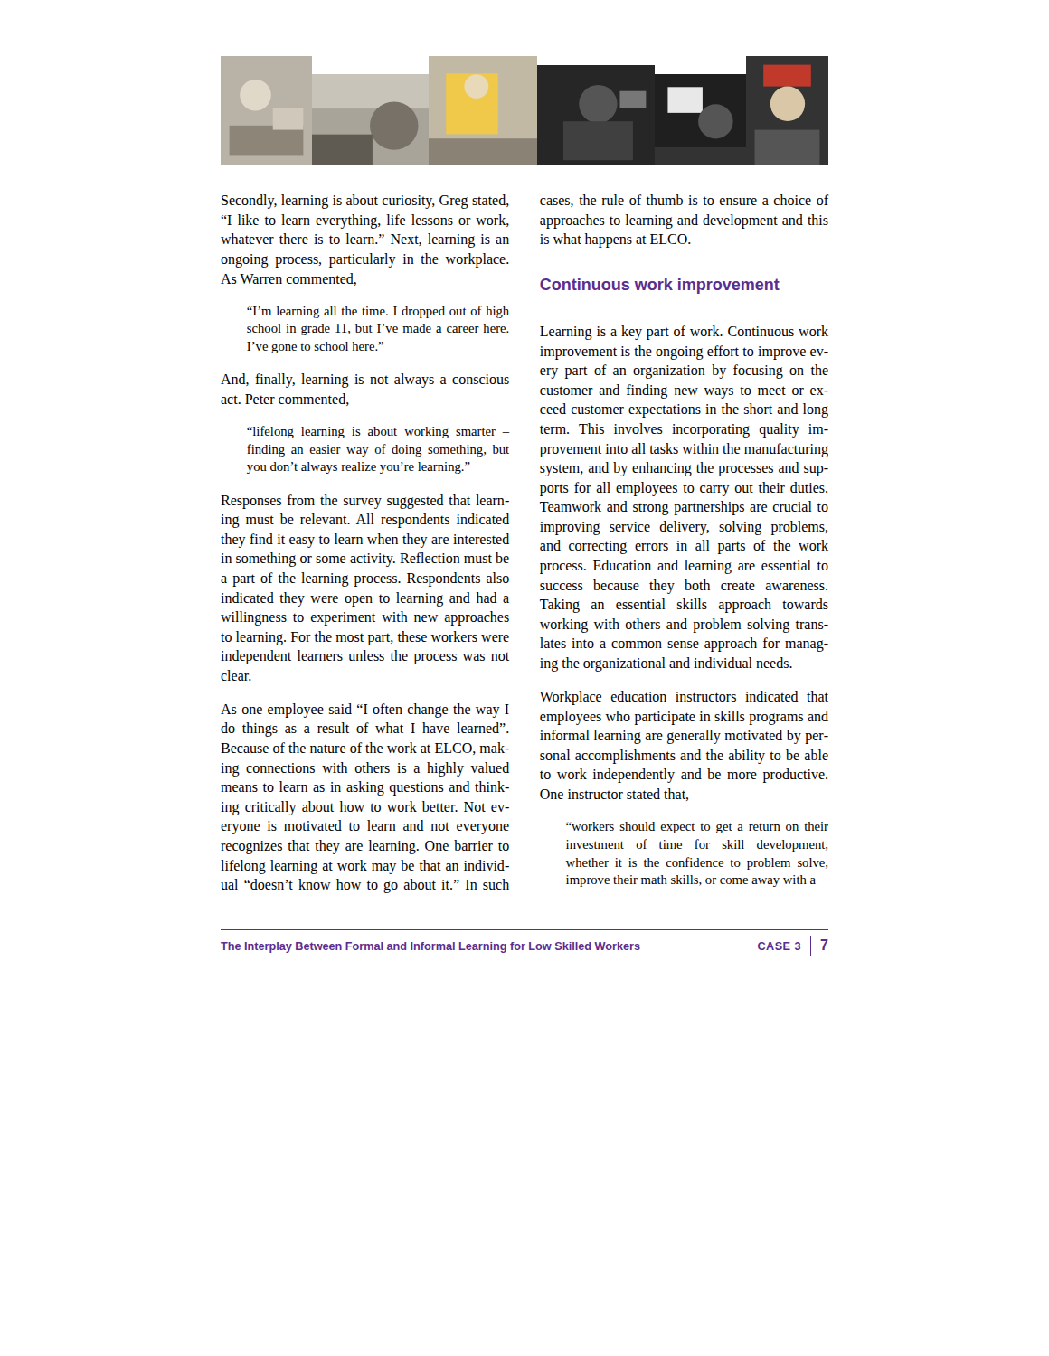Secondly, learning is about curiosity, Greg stated, “I like to learn everything, life lessons or work, whatever there is to learn.” Next, learning is an ongoing process, particularly in the workplace. As Warren commented,
“I’m learning all the time. I dropped out of high school in grade 11, but I’ve made a career here. I’ve gone to school here.”
And, finally, learning is not always a conscious act. Peter commented,
“lifelong learning is about working smarter – finding an easier way of doing something, but you don’t always realize you’re learning.”
Responses from the survey suggested that learning must be relevant. All respondents indicated they find it easy to learn when they are interested in something or some activity. Reflection must be a part of the learning process. Respondents also indicated they were open to learning and had a willingness to experiment with new approaches to learning. For the most part, these workers were independent learners unless the process was not clear.
As one employee said “I often change the way I do things as a result of what I have learned”. Because of the nature of the work at ELCO, making connections with others is a highly valued means to learn as in asking questions and thinking critically about how to work better. Not everyone is motivated to learn and not everyone recognizes that they are learning. One barrier to lifelong learning at work may be that an individual “doesn’t know how to go about it.” In such cases, the rule of thumb is to ensure a choice of approaches to learning and development and this is what happens at ELCO.
Continuous work improvement
Learning is a key part of work. Continuous work improvement is the ongoing effort to improve every part of an organization by focusing on the customer and finding new ways to meet or exceed customer expectations in the short and long term. This involves incorporating quality improvement into all tasks within the manufacturing system, and by enhancing the processes and supports for all employees to carry out their duties. Teamwork and strong partnerships are crucial to improving service delivery, solving problems, and correcting errors in all parts of the work process. Education and learning are essential to success because they both create awareness. Taking an essential skills approach towards working with others and problem solving translates into a common sense approach for managing the organizational and individual needs.
Workplace education instructors indicated that employees who participate in skills programs and informal learning are generally motivated by personal accomplishments and the ability to be able to work independently and be more productive. One instructor stated that,
“workers should expect to get a return on their investment of time for skill development, whether it is the confidence to problem solve, improve their math skills, or come away with a
The Interplay Between Formal and Informal Learning for Low Skilled Workers
CASE 3
7